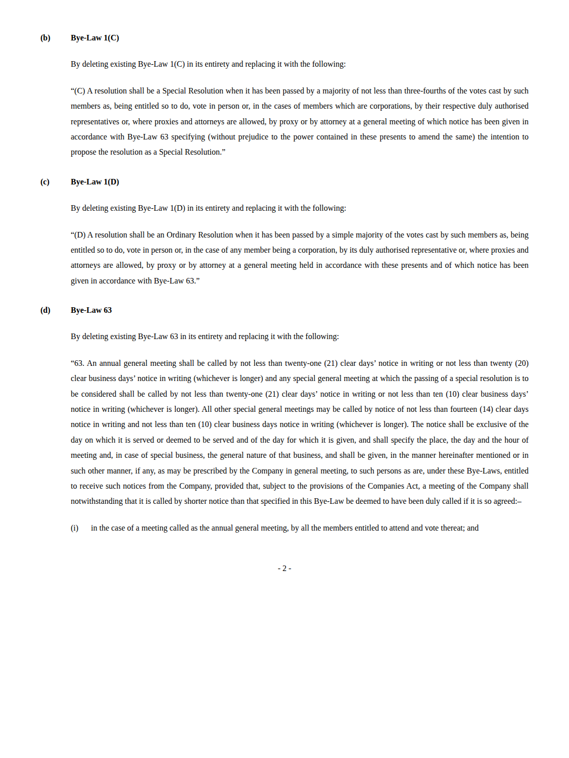(b) Bye-Law 1(C)
By deleting existing Bye-Law 1(C) in its entirety and replacing it with the following:
“(C) A resolution shall be a Special Resolution when it has been passed by a majority of not less than three-fourths of the votes cast by such members as, being entitled so to do, vote in person or, in the cases of members which are corporations, by their respective duly authorised representatives or, where proxies and attorneys are allowed, by proxy or by attorney at a general meeting of which notice has been given in accordance with Bye-Law 63 specifying (without prejudice to the power contained in these presents to amend the same) the intention to propose the resolution as a Special Resolution.”
(c) Bye-Law 1(D)
By deleting existing Bye-Law 1(D) in its entirety and replacing it with the following:
“(D) A resolution shall be an Ordinary Resolution when it has been passed by a simple majority of the votes cast by such members as, being entitled so to do, vote in person or, in the case of any member being a corporation, by its duly authorised representative or, where proxies and attorneys are allowed, by proxy or by attorney at a general meeting held in accordance with these presents and of which notice has been given in accordance with Bye-Law 63.”
(d) Bye-Law 63
By deleting existing Bye-Law 63 in its entirety and replacing it with the following:
“63. An annual general meeting shall be called by not less than twenty-one (21) clear days’ notice in writing or not less than twenty (20) clear business days’ notice in writing (whichever is longer) and any special general meeting at which the passing of a special resolution is to be considered shall be called by not less than twenty-one (21) clear days’ notice in writing or not less than ten (10) clear business days’ notice in writing (whichever is longer). All other special general meetings may be called by notice of not less than fourteen (14) clear days notice in writing and not less than ten (10) clear business days notice in writing (whichever is longer). The notice shall be exclusive of the day on which it is served or deemed to be served and of the day for which it is given, and shall specify the place, the day and the hour of meeting and, in case of special business, the general nature of that business, and shall be given, in the manner hereinafter mentioned or in such other manner, if any, as may be prescribed by the Company in general meeting, to such persons as are, under these Bye-Laws, entitled to receive such notices from the Company, provided that, subject to the provisions of the Companies Act, a meeting of the Company shall notwithstanding that it is called by shorter notice than that specified in this Bye-Law be deemed to have been duly called if it is so agreed:–
(i) in the case of a meeting called as the annual general meeting, by all the members entitled to attend and vote thereat; and
- 2 -